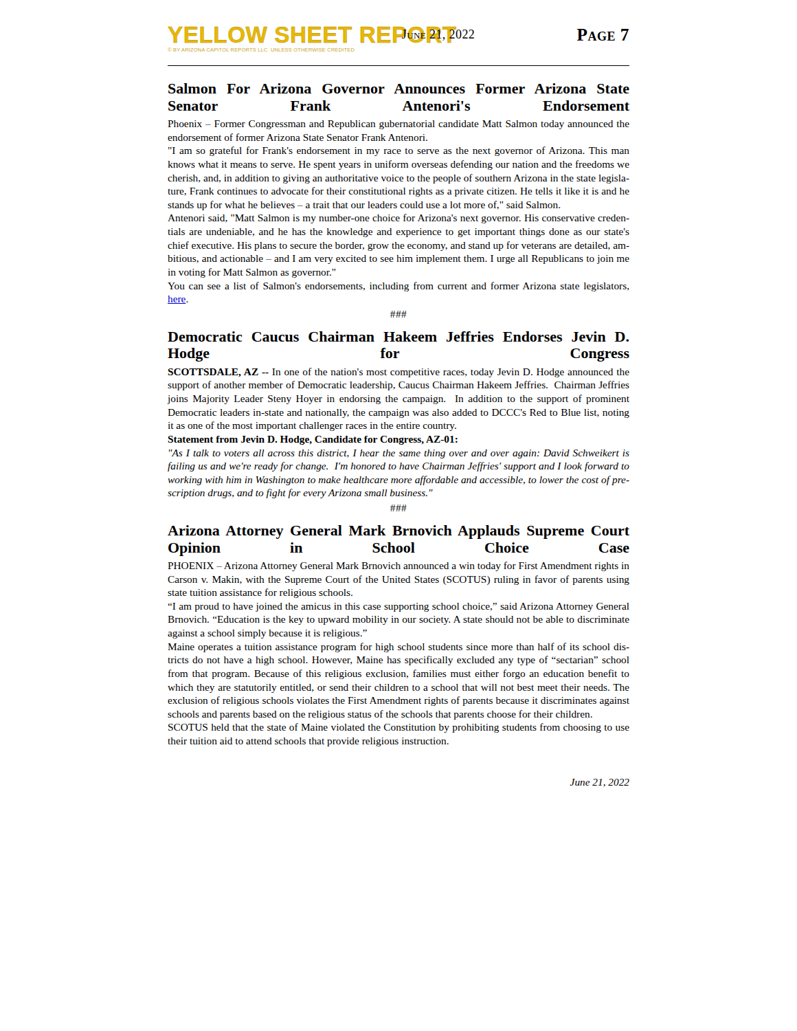Yellow Sheet Report
© by Arizona Capitol Reports LLC Unless otherwise credited
June 21, 2022
Page 7
Salmon For Arizona Governor Announces Former Arizona State Senator Frank Antenori's Endorsement
Phoenix – Former Congressman and Republican gubernatorial candidate Matt Salmon today announced the endorsement of former Arizona State Senator Frank Antenori.
"I am so grateful for Frank's endorsement in my race to serve as the next governor of Arizona. This man knows what it means to serve. He spent years in uniform overseas defending our nation and the freedoms we cherish, and, in addition to giving an authoritative voice to the people of southern Arizona in the state legislature, Frank continues to advocate for their constitutional rights as a private citizen. He tells it like it is and he stands up for what he believes – a trait that our leaders could use a lot more of," said Salmon.
Antenori said, "Matt Salmon is my number-one choice for Arizona's next governor. His conservative credentials are undeniable, and he has the knowledge and experience to get important things done as our state's chief executive. His plans to secure the border, grow the economy, and stand up for veterans are detailed, ambitious, and actionable – and I am very excited to see him implement them. I urge all Republicans to join me in voting for Matt Salmon as governor."
You can see a list of Salmon's endorsements, including from current and former Arizona state legislators, here.
###
Democratic Caucus Chairman Hakeem Jeffries Endorses Jevin D. Hodge for Congress
SCOTTSDALE, AZ -- In one of the nation's most competitive races, today Jevin D. Hodge announced the support of another member of Democratic leadership, Caucus Chairman Hakeem Jeffries. Chairman Jeffries joins Majority Leader Steny Hoyer in endorsing the campaign. In addition to the support of prominent Democratic leaders in-state and nationally, the campaign was also added to DCCC's Red to Blue list, noting it as one of the most important challenger races in the entire country.
Statement from Jevin D. Hodge, Candidate for Congress, AZ-01:
"As I talk to voters all across this district, I hear the same thing over and over again: David Schweikert is failing us and we're ready for change. I'm honored to have Chairman Jeffries' support and I look forward to working with him in Washington to make healthcare more affordable and accessible, to lower the cost of prescription drugs, and to fight for every Arizona small business."
###
Arizona Attorney General Mark Brnovich Applauds Supreme Court Opinion in School Choice Case
PHOENIX – Arizona Attorney General Mark Brnovich announced a win today for First Amendment rights in Carson v. Makin, with the Supreme Court of the United States (SCOTUS) ruling in favor of parents using state tuition assistance for religious schools.
“I am proud to have joined the amicus in this case supporting school choice,” said Arizona Attorney General Brnovich. “Education is the key to upward mobility in our society. A state should not be able to discriminate against a school simply because it is religious.”
Maine operates a tuition assistance program for high school students since more than half of its school districts do not have a high school. However, Maine has specifically excluded any type of “sectarian” school from that program. Because of this religious exclusion, families must either forgo an education benefit to which they are statutorily entitled, or send their children to a school that will not best meet their needs. The exclusion of religious schools violates the First Amendment rights of parents because it discriminates against schools and parents based on the religious status of the schools that parents choose for their children.
SCOTUS held that the state of Maine violated the Constitution by prohibiting students from choosing to use their tuition aid to attend schools that provide religious instruction.
June 21, 2022